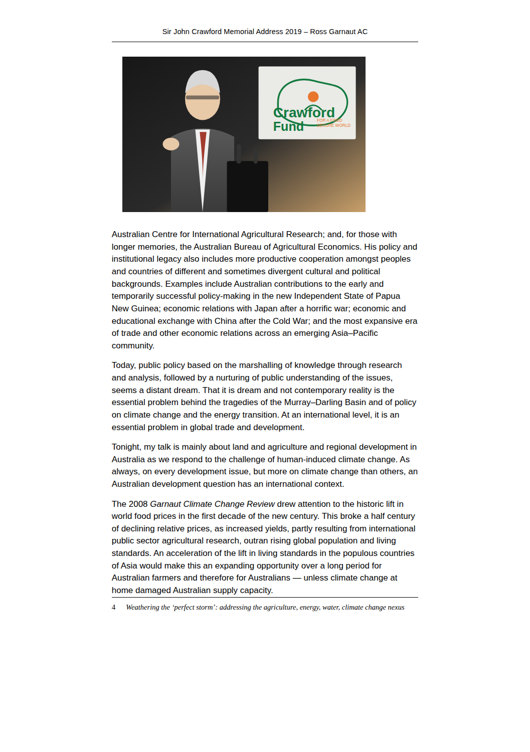Sir John Crawford Memorial Address 2019 – Ross Garnaut AC
Australian Centre for International Agricultural Research; and, for those with longer memories, the Australian Bureau of Agricultural Economics. His policy and institutional legacy also includes more productive cooperation amongst peoples and countries of different and sometimes divergent cultural and political backgrounds. Examples include Australian contributions to the early and temporarily successful policy-making in the new Independent State of Papua New Guinea; economic relations with Japan after a horrific war; economic and educational exchange with China after the Cold War; and the most expansive era of trade and other economic relations across an emerging Asia–Pacific community.
Today, public policy based on the marshalling of knowledge through research and analysis, followed by a nurturing of public understanding of the issues, seems a distant dream. That it is dream and not contemporary reality is the essential problem behind the tragedies of the Murray–Darling Basin and of policy on climate change and the energy transition. At an international level, it is an essential problem in global trade and development.
Tonight, my talk is mainly about land and agriculture and regional development in Australia as we respond to the challenge of human-induced climate change. As always, on every development issue, but more on climate change than others, an Australian development question has an international context.
The 2008 Garnaut Climate Change Review drew attention to the historic lift in world food prices in the first decade of the new century. This broke a half century of declining relative prices, as increased yields, partly resulting from international public sector agricultural research, outran rising global population and living standards. An acceleration of the lift in living standards in the populous countries of Asia would make this an expanding opportunity over a long period for Australian farmers and therefore for Australians — unless climate change at home damaged Australian supply capacity.
4 Weathering the ‘perfect storm’: addressing the agriculture, energy, water, climate change nexus